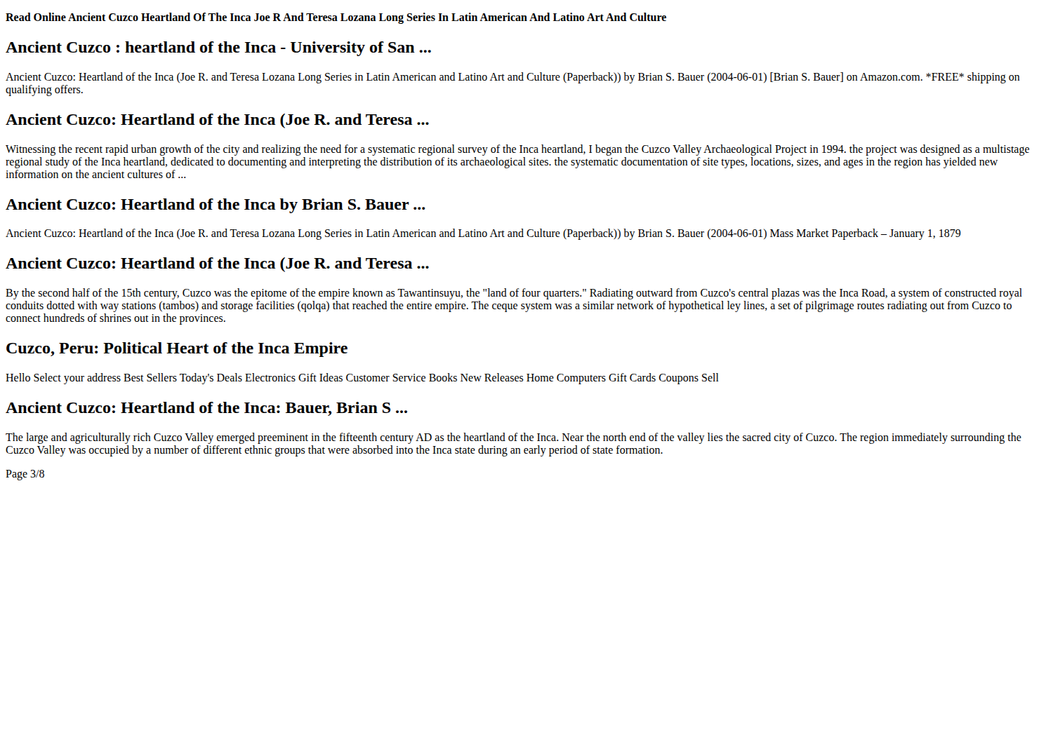Read Online Ancient Cuzco Heartland Of The Inca Joe R And Teresa Lozana Long Series In Latin American And Latino Art And Culture
Ancient Cuzco : heartland of the Inca - University of San ...
Ancient Cuzco: Heartland of the Inca (Joe R. and Teresa Lozana Long Series in Latin American and Latino Art and Culture (Paperback)) by Brian S. Bauer (2004-06-01) [Brian S. Bauer] on Amazon.com. *FREE* shipping on qualifying offers.
Ancient Cuzco: Heartland of the Inca (Joe R. and Teresa ...
Witnessing the recent rapid urban growth of the city and realizing the need for a systematic regional survey of the Inca heartland, I began the Cuzco Valley Archaeological Project in 1994. the project was designed as a multistage regional study of the Inca heartland, dedicated to documenting and interpreting the distribution of its archaeological sites. the systematic documentation of site types, locations, sizes, and ages in the region has yielded new information on the ancient cultures of ...
Ancient Cuzco: Heartland of the Inca by Brian S. Bauer ...
Ancient Cuzco: Heartland of the Inca (Joe R. and Teresa Lozana Long Series in Latin American and Latino Art and Culture (Paperback)) by Brian S. Bauer (2004-06-01) Mass Market Paperback – January 1, 1879
Ancient Cuzco: Heartland of the Inca (Joe R. and Teresa ...
By the second half of the 15th century, Cuzco was the epitome of the empire known as Tawantinsuyu, the "land of four quarters." Radiating outward from Cuzco's central plazas was the Inca Road, a system of constructed royal conduits dotted with way stations (tambos) and storage facilities (qolqa) that reached the entire empire. The ceque system was a similar network of hypothetical ley lines, a set of pilgrimage routes radiating out from Cuzco to connect hundreds of shrines out in the provinces.
Cuzco, Peru: Political Heart of the Inca Empire
Hello Select your address Best Sellers Today's Deals Electronics Gift Ideas Customer Service Books New Releases Home Computers Gift Cards Coupons Sell
Ancient Cuzco: Heartland of the Inca: Bauer, Brian S ...
The large and agriculturally rich Cuzco Valley emerged preeminent in the fifteenth century AD as the heartland of the Inca. Near the north end of the valley lies the sacred city of Cuzco. The region immediately surrounding the Cuzco Valley was occupied by a number of different ethnic groups that were absorbed into the Inca state during an early period of state formation.
Page 3/8